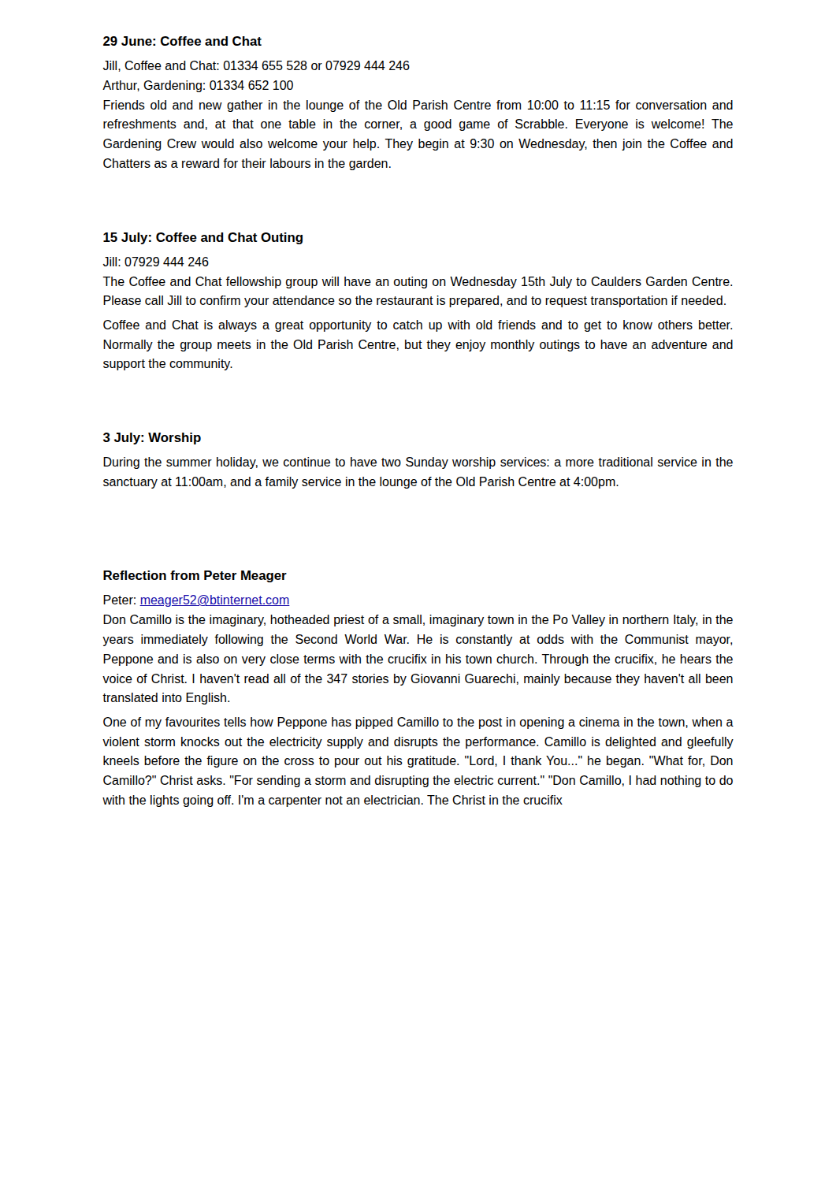29 June: Coffee and Chat
Jill, Coffee and Chat: 01334 655 528 or 07929 444 246
Arthur, Gardening: 01334 652 100
Friends old and new gather in the lounge of the Old Parish Centre from 10:00 to 11:15 for conversation and refreshments and, at that one table in the corner, a good game of Scrabble. Everyone is welcome! The Gardening Crew would also welcome your help. They begin at 9:30 on Wednesday, then join the Coffee and Chatters as a reward for their labours in the garden.
15 July: Coffee and Chat Outing
Jill: 07929 444 246
The Coffee and Chat fellowship group will have an outing on Wednesday 15th July to Caulders Garden Centre. Please call Jill to confirm your attendance so the restaurant is prepared, and to request transportation if needed.
Coffee and Chat is always a great opportunity to catch up with old friends and to get to know others better. Normally the group meets in the Old Parish Centre, but they enjoy monthly outings to have an adventure and support the community.
3 July: Worship
During the summer holiday, we continue to have two Sunday worship services: a more traditional service in the sanctuary at 11:00am, and a family service in the lounge of the Old Parish Centre at 4:00pm.
Reflection from Peter Meager
Peter: meager52@btinternet.com
Don Camillo is the imaginary, hotheaded priest of a small, imaginary town in the Po Valley in northern Italy, in the years immediately following the Second World War. He is constantly at odds with the Communist mayor, Peppone and is also on very close terms with the crucifix in his town church. Through the crucifix, he hears the voice of Christ. I haven't read all of the 347 stories by Giovanni Guarechi, mainly because they haven't all been translated into English.
One of my favourites tells how Peppone has pipped Camillo to the post in opening a cinema in the town, when a violent storm knocks out the electricity supply and disrupts the performance. Camillo is delighted and gleefully kneels before the figure on the cross to pour out his gratitude. "Lord, I thank You..." he began. "What for, Don Camillo?" Christ asks. "For sending a storm and disrupting the electric current." "Don Camillo, I had nothing to do with the lights going off. I'm a carpenter not an electrician. The Christ in the crucifix